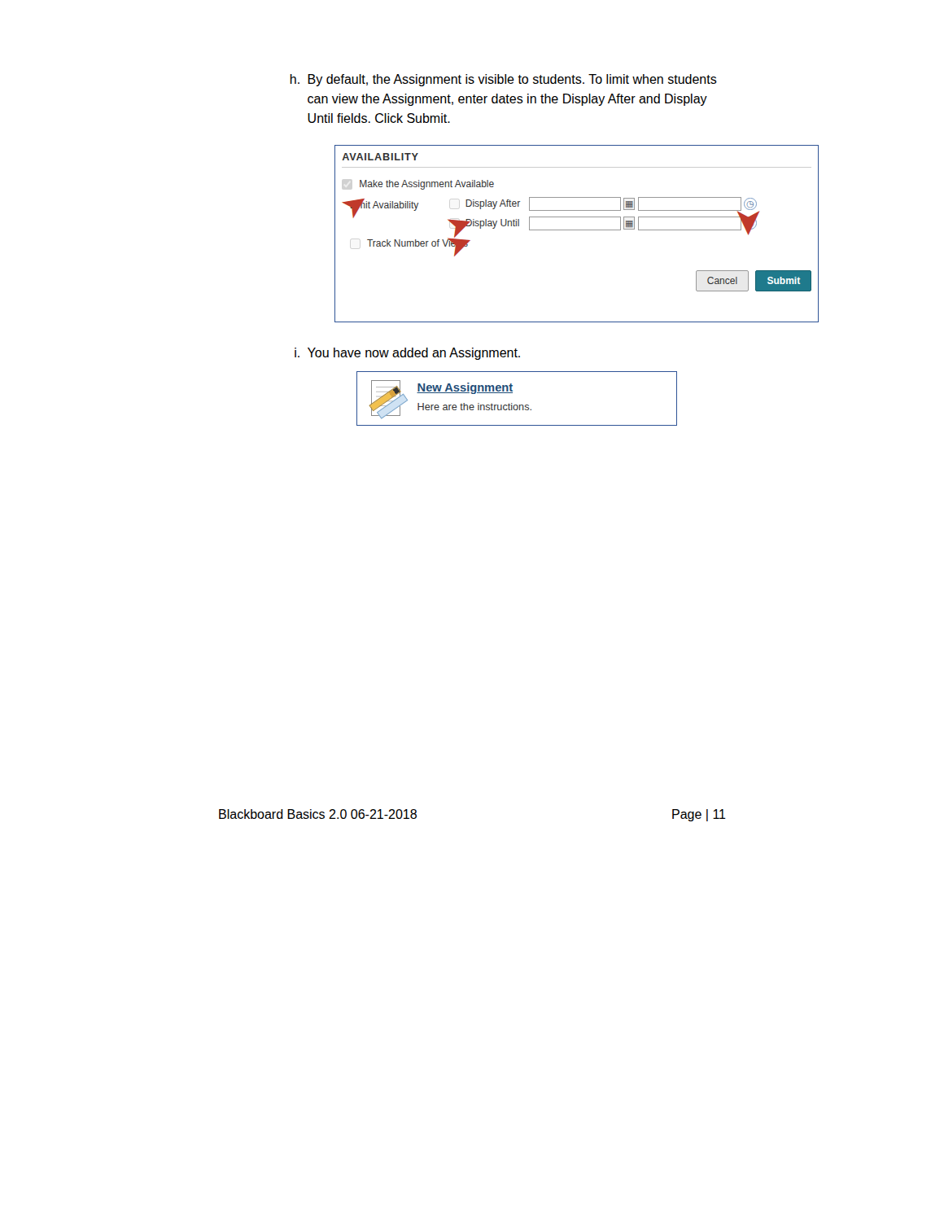By default, the Assignment is visible to students. To limit when students can view the Assignment, enter dates in the Display After and Display Until fields. Click Submit.
AVAILABILITY
Make the Assignment Available
Limit Availability
Display After ▦ ◷
Display Until ▦ ◷
Track Number of Views
Cancel Submit
➤ ➤ ➤ ➤
You have now added an Assignment.
New Assignment
Here are the instructions.
Blackboard Basics 2.0 06-21-2018
Page | 11